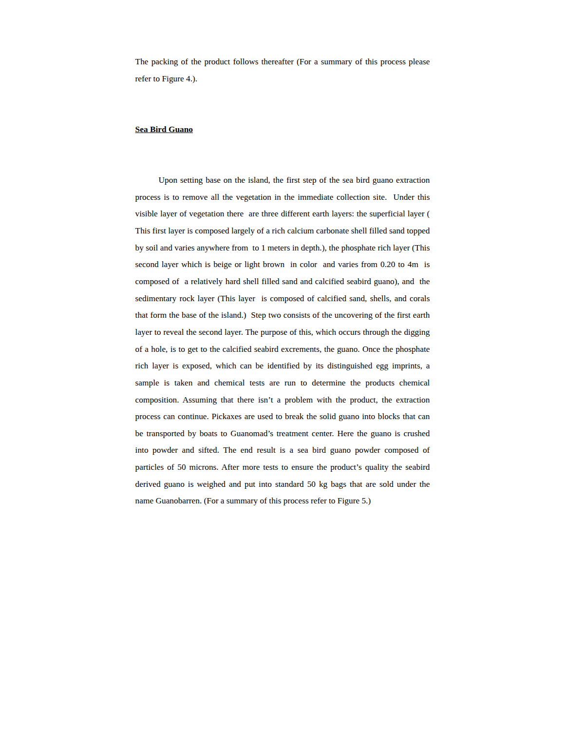The packing of the product follows thereafter (For a summary of this process please refer to Figure 4.).
Sea Bird Guano
Upon setting base on the island, the first step of the sea bird guano extraction process is to remove all the vegetation in the immediate collection site. Under this visible layer of vegetation there are three different earth layers: the superficial layer ( This first layer is composed largely of a rich calcium carbonate shell filled sand topped by soil and varies anywhere from to 1 meters in depth.), the phosphate rich layer (This second layer which is beige or light brown in color and varies from 0.20 to 4m is composed of a relatively hard shell filled sand and calcified seabird guano), and the sedimentary rock layer (This layer is composed of calcified sand, shells, and corals that form the base of the island.) Step two consists of the uncovering of the first earth layer to reveal the second layer. The purpose of this, which occurs through the digging of a hole, is to get to the calcified seabird excrements, the guano. Once the phosphate rich layer is exposed, which can be identified by its distinguished egg imprints, a sample is taken and chemical tests are run to determine the products chemical composition. Assuming that there isn’t a problem with the product, the extraction process can continue. Pickaxes are used to break the solid guano into blocks that can be transported by boats to Guanomad’s treatment center. Here the guano is crushed into powder and sifted. The end result is a sea bird guano powder composed of particles of 50 microns. After more tests to ensure the product’s quality the seabird derived guano is weighed and put into standard 50 kg bags that are sold under the name Guanobarren. (For a summary of this process refer to Figure 5.)